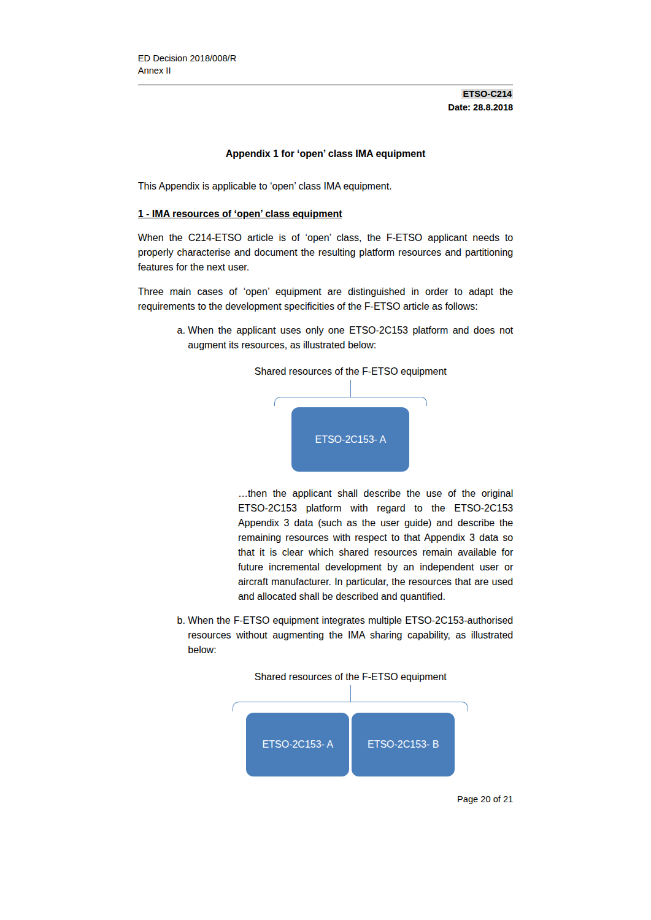ED Decision 2018/008/R
Annex II
ETSO-C214
Date: 28.8.2018
Appendix 1 for ‘open’ class IMA equipment
This Appendix is applicable to ‘open’ class IMA equipment.
1 - IMA resources of ‘open’ class equipment
When the C214-ETSO article is of ‘open’ class, the F-ETSO applicant needs to properly characterise and document the resulting platform resources and partitioning features for the next user.
Three main cases of ‘open’ equipment are distinguished in order to adapt the requirements to the development specificities of the F-ETSO article as follows:
When the applicant uses only one ETSO-2C153 platform and does not augment its resources, as illustrated below:
Shared resources of the F-ETSO equipment
ETSO-2C153- A
…then the applicant shall describe the use of the original ETSO-2C153 platform with regard to the ETSO-2C153 Appendix 3 data (such as the user guide) and describe the remaining resources with respect to that Appendix 3 data so that it is clear which shared resources remain available for future incremental development by an independent user or aircraft manufacturer. In particular, the resources that are used and allocated shall be described and quantified.
When the F-ETSO equipment integrates multiple ETSO-2C153-authorised resources without augmenting the IMA sharing capability, as illustrated below:
Shared resources of the F-ETSO equipment
ETSO-2C153- A
ETSO-2C153- B
Page 20 of 21